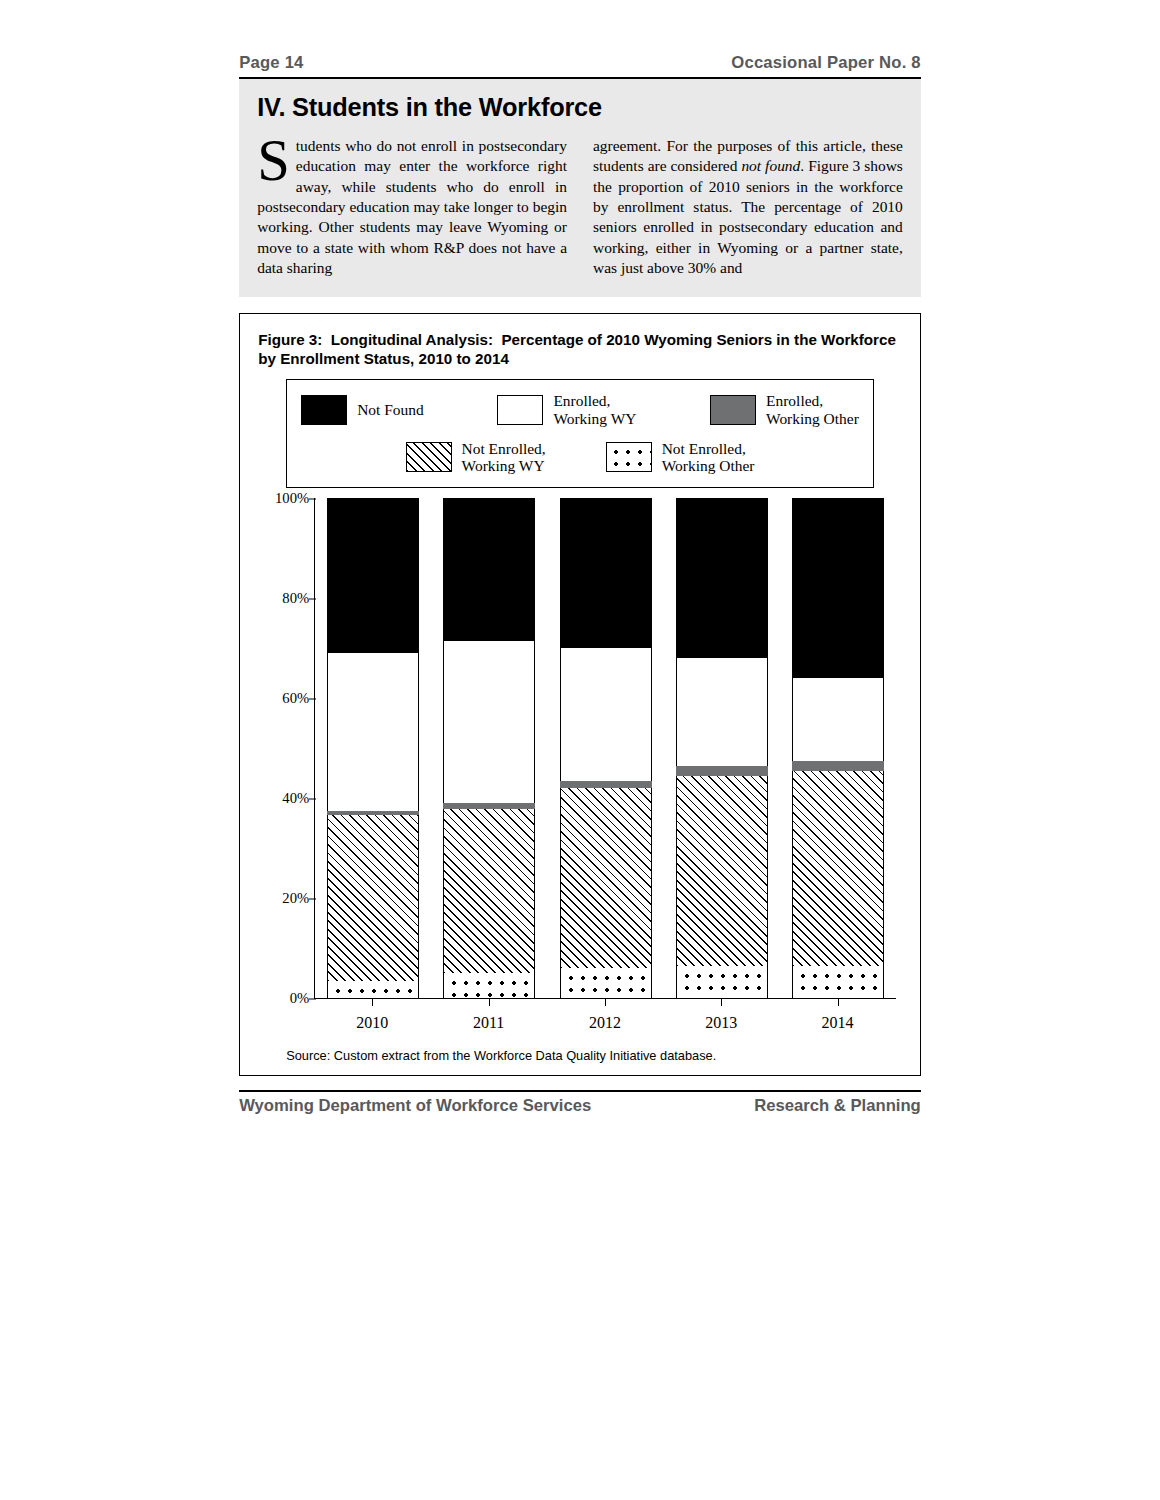Page 14
Occasional Paper No. 8
IV. Students in the Workforce
Students who do not enroll in postsecondary education may enter the workforce right away, while students who do enroll in postsecondary education may take longer to begin working. Other students may leave Wyoming or move to a state with whom R&P does not have a data sharing
agreement. For the purposes of this article, these students are considered not found. Figure 3 shows the proportion of 2010 seniors in the workforce by enrollment status. The percentage of 2010 seniors enrolled in postsecondary education and working, either in Wyoming or a partner state, was just above 30% and
Figure 3: Longitudinal Analysis: Percentage of 2010 Wyoming Seniors in the Workforce by Enrollment Status, 2010 to 2014
Not Found
Enrolled,
Working WY
Enrolled,
Working Other
Not Enrolled,
Working WY
Not Enrolled,
Working Other
100%
80%
60%
40%
20%
0%
2010 2011 2012 2013 2014
Source: Custom extract from the Workforce Data Quality Initiative database.
Wyoming Department of Workforce Services
Research & Planning